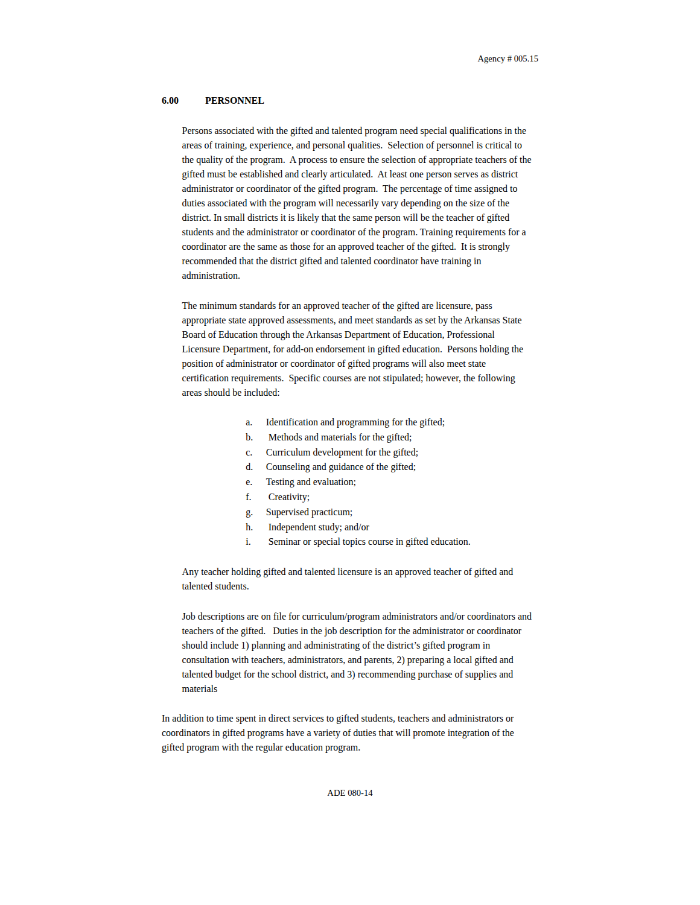Agency # 005.15
6.00 PERSONNEL
Persons associated with the gifted and talented program need special qualifications in the areas of training, experience, and personal qualities. Selection of personnel is critical to the quality of the program. A process to ensure the selection of appropriate teachers of the gifted must be established and clearly articulated. At least one person serves as district administrator or coordinator of the gifted program. The percentage of time assigned to duties associated with the program will necessarily vary depending on the size of the district. In small districts it is likely that the same person will be the teacher of gifted students and the administrator or coordinator of the program. Training requirements for a coordinator are the same as those for an approved teacher of the gifted. It is strongly recommended that the district gifted and talented coordinator have training in administration.
The minimum standards for an approved teacher of the gifted are licensure, pass appropriate state approved assessments, and meet standards as set by the Arkansas State Board of Education through the Arkansas Department of Education, Professional Licensure Department, for add-on endorsement in gifted education. Persons holding the position of administrator or coordinator of gifted programs will also meet state certification requirements. Specific courses are not stipulated; however, the following areas should be included:
a. Identification and programming for the gifted;
b. Methods and materials for the gifted;
c. Curriculum development for the gifted;
d. Counseling and guidance of the gifted;
e. Testing and evaluation;
f. Creativity;
g. Supervised practicum;
h. Independent study; and/or
i. Seminar or special topics course in gifted education.
Any teacher holding gifted and talented licensure is an approved teacher of gifted and talented students.
Job descriptions are on file for curriculum/program administrators and/or coordinators and teachers of the gifted. Duties in the job description for the administrator or coordinator should include 1) planning and administrating of the district’s gifted program in consultation with teachers, administrators, and parents, 2) preparing a local gifted and talented budget for the school district, and 3) recommending purchase of supplies and materials
In addition to time spent in direct services to gifted students, teachers and administrators or coordinators in gifted programs have a variety of duties that will promote integration of the gifted program with the regular education program.
ADE 080-14